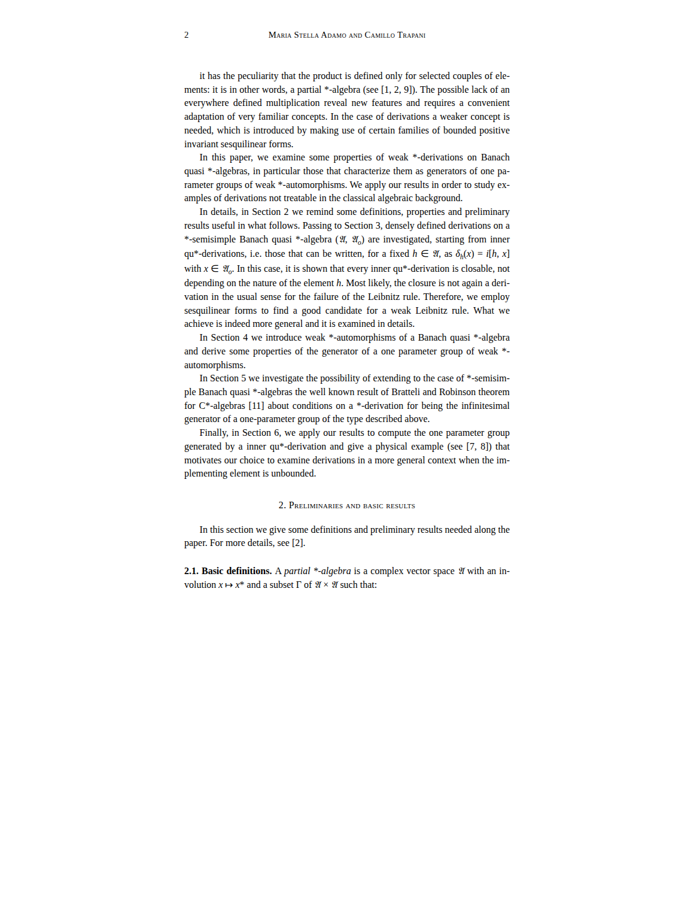2 Maria Stella Adamo and Camillo Trapani
it has the peculiarity that the product is defined only for selected couples of elements: it is in other words, a partial *-algebra (see [1, 2, 9]). The possible lack of an everywhere defined multiplication reveal new features and requires a convenient adaptation of very familiar concepts. In the case of derivations a weaker concept is needed, which is introduced by making use of certain families of bounded positive invariant sesquilinear forms.
In this paper, we examine some properties of weak *-derivations on Banach quasi *-algebras, in particular those that characterize them as generators of one parameter groups of weak *-automorphisms. We apply our results in order to study examples of derivations not treatable in the classical algebraic background.
In details, in Section 2 we remind some definitions, properties and preliminary results useful in what follows. Passing to Section 3, densely defined derivations on a *-semisimple Banach quasi *-algebra (𝔄, 𝔄o) are investigated, starting from inner qu*-derivations, i.e. those that can be written, for a fixed h ∈ 𝔄, as δh(x) = i[h, x] with x ∈ 𝔄o. In this case, it is shown that every inner qu*-derivation is closable, not depending on the nature of the element h. Most likely, the closure is not again a derivation in the usual sense for the failure of the Leibnitz rule. Therefore, we employ sesquilinear forms to find a good candidate for a weak Leibnitz rule. What we achieve is indeed more general and it is examined in details.
In Section 4 we introduce weak *-automorphisms of a Banach quasi *-algebra and derive some properties of the generator of a one parameter group of weak *-automorphisms.
In Section 5 we investigate the possibility of extending to the case of *-semisimple Banach quasi *-algebras the well known result of Bratteli and Robinson theorem for C*-algebras [11] about conditions on a *-derivation for being the infinitesimal generator of a one-parameter group of the type described above.
Finally, in Section 6, we apply our results to compute the one parameter group generated by a inner qu*-derivation and give a physical example (see [7, 8]) that motivates our choice to examine derivations in a more general context when the implementing element is unbounded.
2. Preliminaries and basic results
In this section we give some definitions and preliminary results needed along the paper. For more details, see [2].
2.1. Basic definitions.
A partial *-algebra is a complex vector space 𝔄 with an involution x ↦ x* and a subset Γ of 𝔄 × 𝔄 such that: